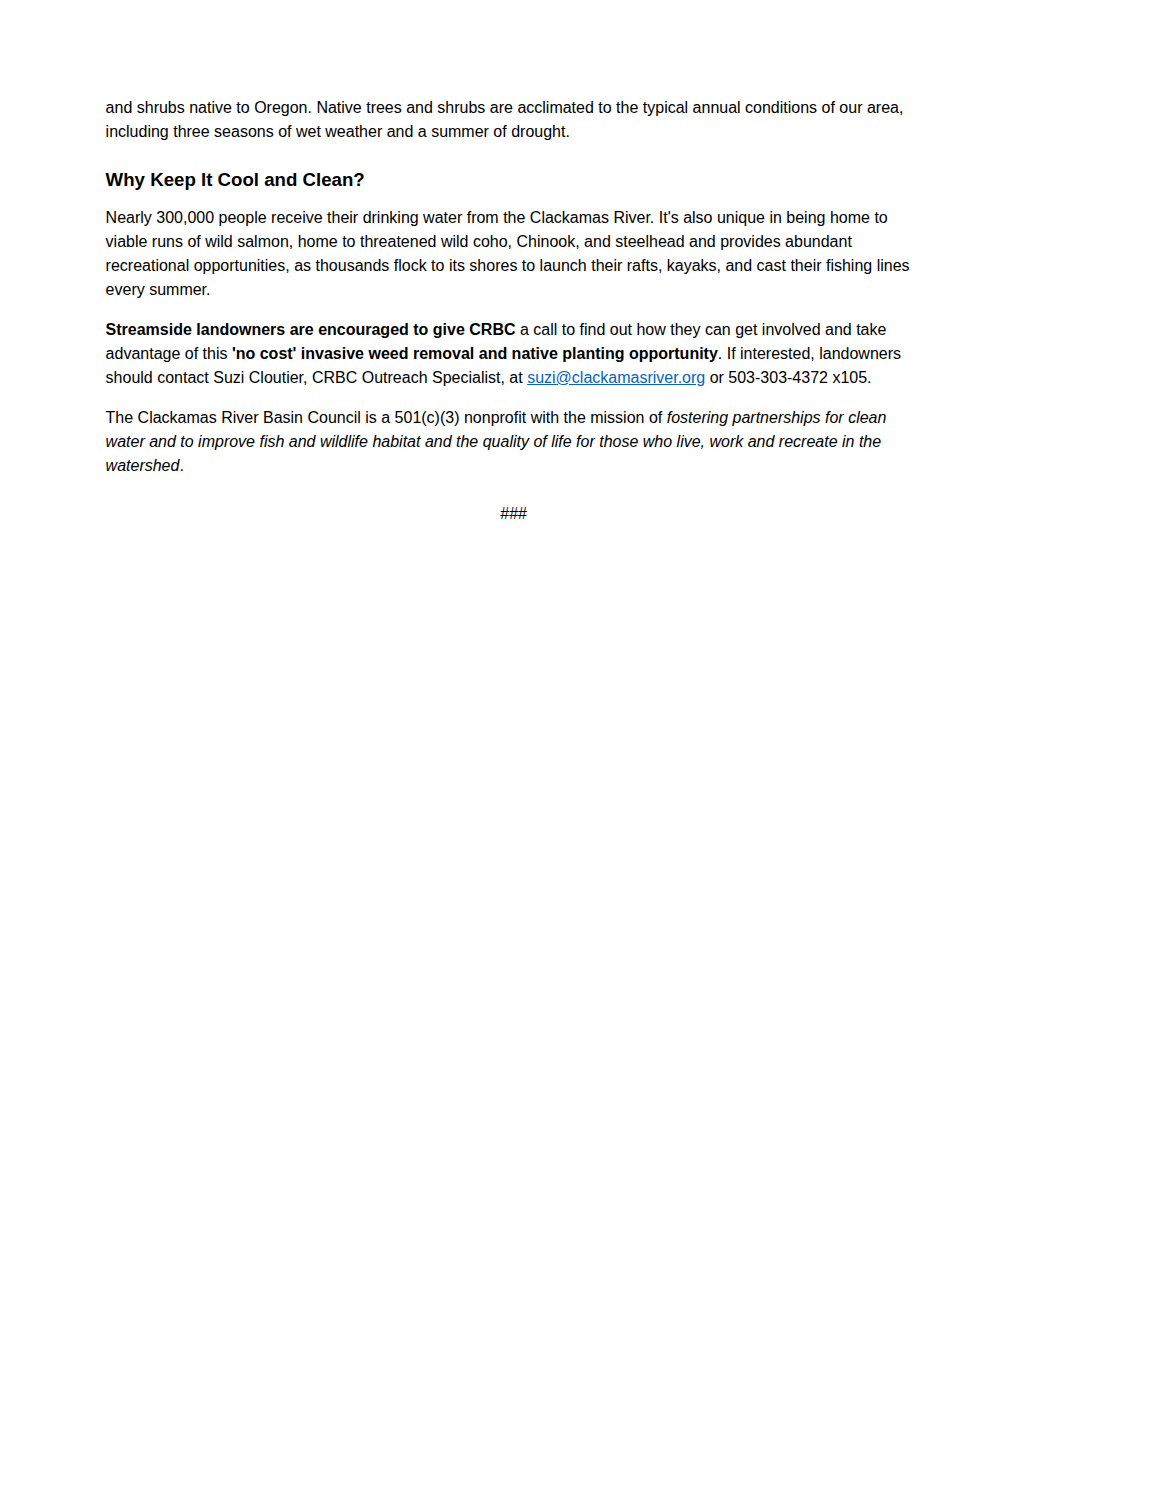and shrubs native to Oregon. Native trees and shrubs are acclimated to the typical annual conditions of our area, including three seasons of wet weather and a summer of drought.
Why Keep It Cool and Clean?
Nearly 300,000 people receive their drinking water from the Clackamas River. It's also unique in being home to viable runs of wild salmon, home to threatened wild coho, Chinook, and steelhead and provides abundant recreational opportunities, as thousands flock to its shores to launch their rafts, kayaks, and cast their fishing lines every summer.
Streamside landowners are encouraged to give CRBC a call to find out how they can get involved and take advantage of this 'no cost' invasive weed removal and native planting opportunity. If interested, landowners should contact Suzi Cloutier, CRBC Outreach Specialist, at suzi@clackamasriver.org or 503-303-4372 x105.
The Clackamas River Basin Council is a 501(c)(3) nonprofit with the mission of fostering partnerships for clean water and to improve fish and wildlife habitat and the quality of life for those who live, work and recreate in the watershed.
###